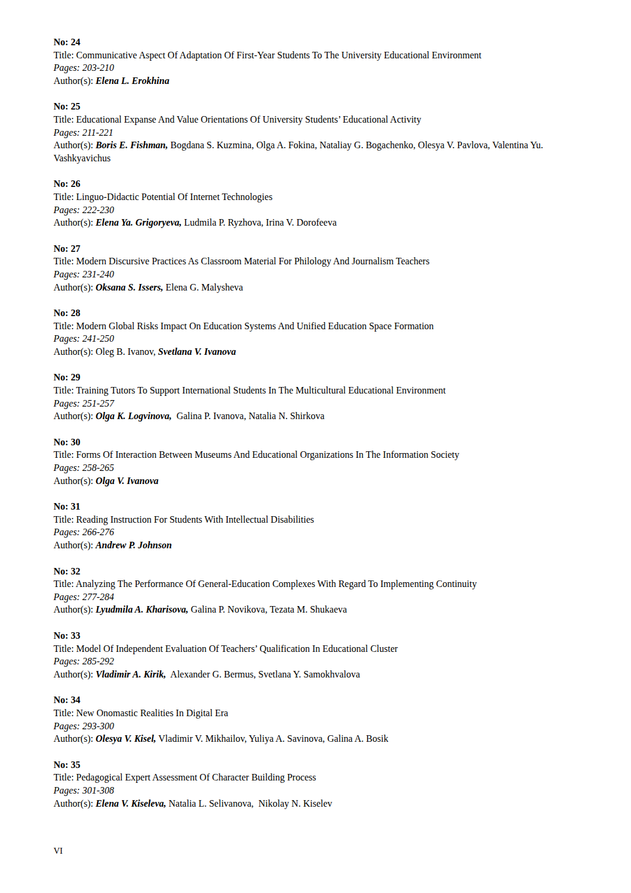No: 24
Title: Communicative Aspect Of Adaptation Of First-Year Students To The University Educational Environment
Pages: 203-210
Author(s): Elena L. Erokhina
No: 25
Title: Educational Expanse And Value Orientations Of University Students’ Educational Activity
Pages: 211-221
Author(s): Boris E. Fishman, Bogdana S. Kuzmina, Olga A. Fokina, Nataliay G. Bogachenko, Olesya V. Pavlova, Valentina Yu. Vashkyavichus
No: 26
Title: Linguo-Didactic Potential Of Internet Technologies
Pages: 222-230
Author(s): Elena Ya. Grigoryeva, Ludmila P. Ryzhova, Irina V. Dorofeeva
No: 27
Title: Modern Discursive Practices As Classroom Material For Philology And Journalism Teachers
Pages: 231-240
Author(s): Oksana S. Issers, Elena G. Malysheva
No: 28
Title: Modern Global Risks Impact On Education Systems And Unified Education Space Formation
Pages: 241-250
Author(s): Oleg B. Ivanov, Svetlana V. Ivanova
No: 29
Title: Training Tutors To Support International Students In The Multicultural Educational Environment
Pages: 251-257
Author(s): Olga K. Logvinova, Galina P. Ivanova, Natalia N. Shirkova
No: 30
Title: Forms Of Interaction Between Museums And Educational Organizations In The Information Society
Pages: 258-265
Author(s): Olga V. Ivanova
No: 31
Title: Reading Instruction For Students With Intellectual Disabilities
Pages: 266-276
Author(s): Andrew P. Johnson
No: 32
Title: Analyzing The Performance Of General-Education Complexes With Regard To Implementing Continuity
Pages: 277-284
Author(s): Lyudmila A. Kharisova, Galina P. Novikova, Tezata M. Shukaeva
No: 33
Title: Model Of Independent Evaluation Of Teachers’ Qualification In Educational Cluster
Pages: 285-292
Author(s): Vladimir A. Kirik, Alexander G. Bermus, Svetlana Y. Samokhvalova
No: 34
Title: New Onomastic Realities In Digital Era
Pages: 293-300
Author(s): Olesya V. Kisel, Vladimir V. Mikhailov, Yuliya A. Savinova, Galina A. Bosik
No: 35
Title: Pedagogical Expert Assessment Of Character Building Process
Pages: 301-308
Author(s): Elena V. Kiseleva, Natalia L. Selivanova, Nikolay N. Kiselev
VI